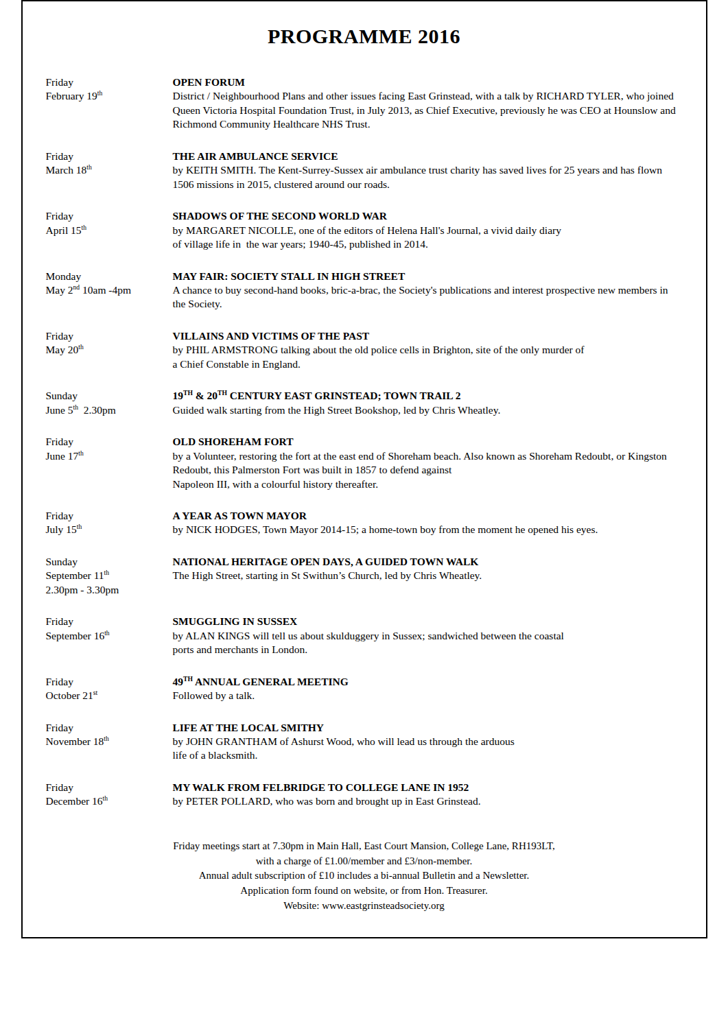PROGRAMME 2016
| Friday February 19 th | Open Forum District / Neighbourhood Plans and other issues facing East Grinstead, with a talk by RICHARD TYLER, who joined Queen Victoria Hospital Foundation Trust, in July 2013, as Chief Executive, previously he was CEO at Hounslow and Richmond Community Healthcare NHS Trust. |
| Friday March 18 th | The Air Ambulance Service by KEITH SMITH. The Kent-Surrey-Sussex air ambulance trust charity has saved lives for 25 years and has flown 1506 missions in 2015, clustered around our roads. |
| Friday April 15 th | Shadows of the Second World War by MARGARET NICOLLE, one of the editors of Helena Hall's Journal, a vivid daily diary of village life in the war years; 1940-45, published in 2014. |
| Monday May 2 nd 10am -4pm | May Fair: Society Stall in High Street A chance to buy second-hand books, bric-a-brac, the Society's publications and interest prospective new members in the Society. |
| Friday May 20 th | Villains and Victims of the Past by PHIL ARMSTRONG talking about the old police cells in Brighton, site of the only murder of a Chief Constable in England. |
| Sunday June 5 th 2.30pm | 19 th & 20 th Century East Grinstead; Town Trail 2 Guided walk starting from the High Street Bookshop, led by Chris Wheatley. |
| Friday June 17 th | Old Shoreham Fort by a Volunteer, restoring the fort at the east end of Shoreham beach. Also known as Shoreham Redoubt, or Kingston Redoubt, this Palmerston Fort was built in 1857 to defend against Napoleon III, with a colourful history thereafter. |
| Friday July 15 th | A Year as Town Mayor by NICK HODGES, Town Mayor 2014-15; a home-town boy from the moment he opened his eyes. |
| Sunday September 11 th 2.30pm - 3.30pm | National Heritage Open Days, a Guided Town Walk The High Street, starting in St Swithun’s Church, led by Chris Wheatley. |
| Friday September 16 th | Smuggling in Sussex by ALAN KINGS will tell us about skulduggery in Sussex; sandwiched between the coastal ports and merchants in London. |
| Friday October 21 st | 49 th Annual General Meeting Followed by a talk. |
| Friday November 18 th | Life at the Local Smithy by JOHN GRANTHAM of Ashurst Wood, who will lead us through the arduous life of a blacksmith. |
| Friday December 16 th | My Walk from Felbridge to College Lane in 1952 by PETER POLLARD, who was born and brought up in East Grinstead. |
Friday meetings start at 7.30pm in Main Hall, East Court Mansion, College Lane, RH193LT,
with a charge of £1.00/member and £3/non-member.
Annual adult subscription of £10 includes a bi-annual Bulletin and a Newsletter.
Application form found on website, or from Hon. Treasurer.
Website: www.eastgrinsteadsociety.org